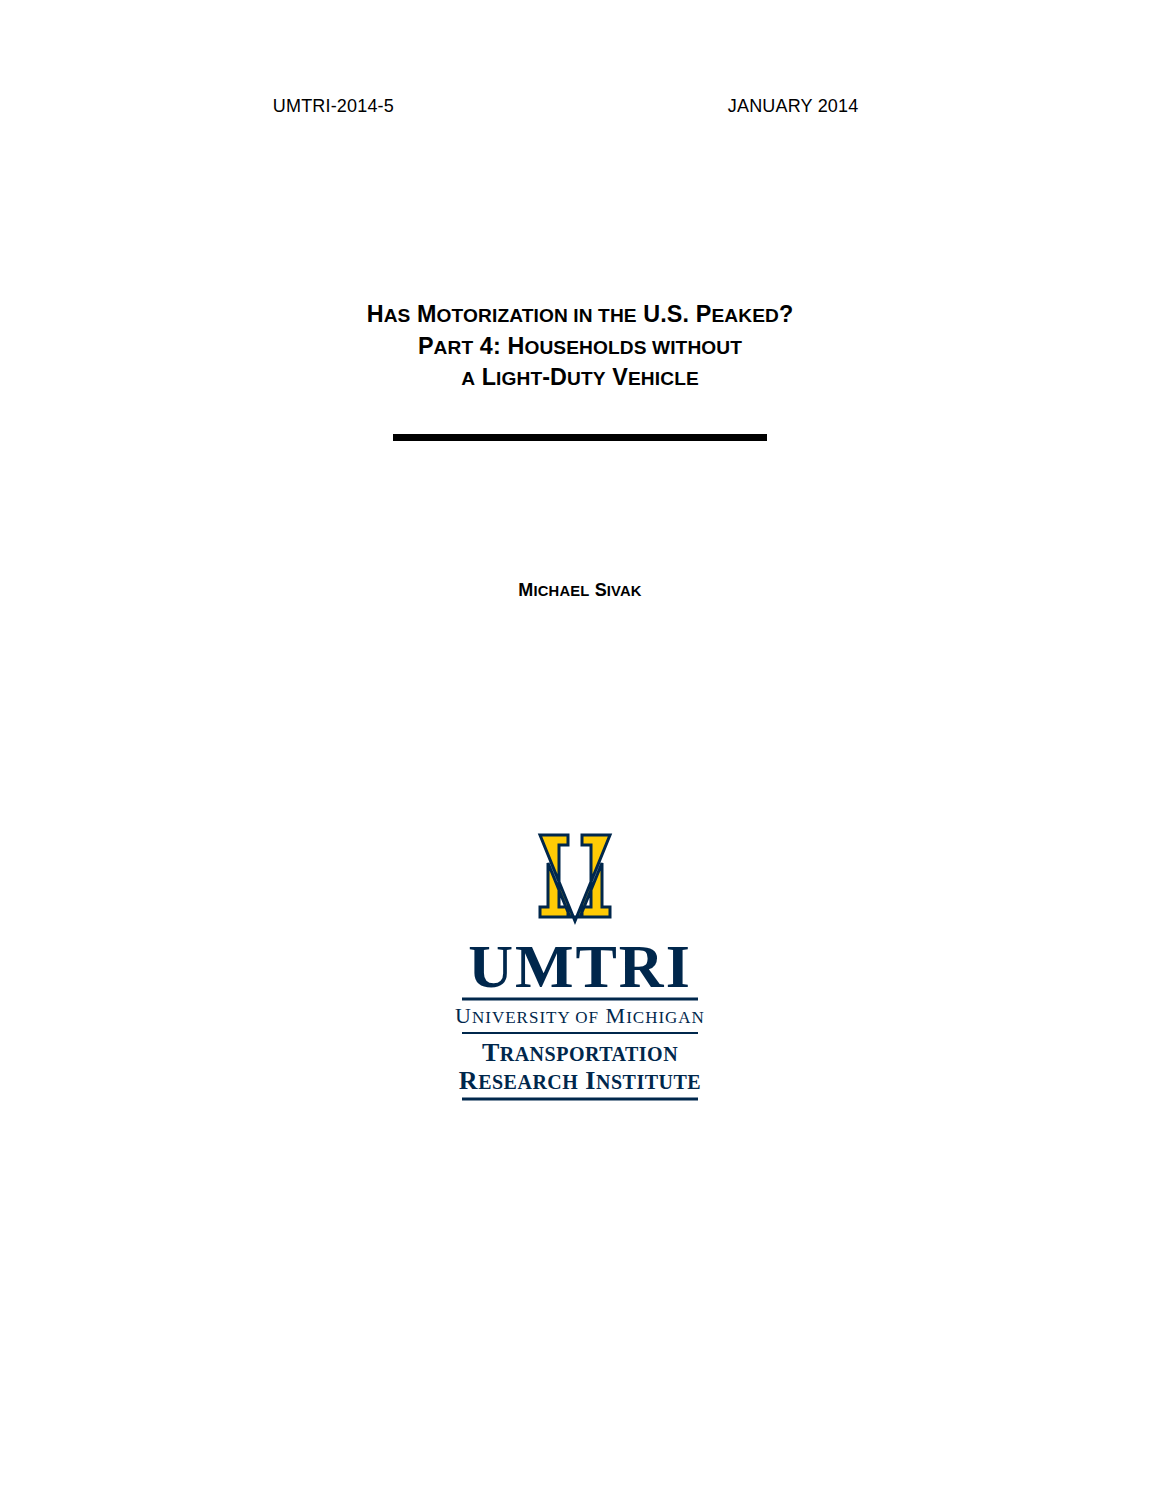UMTRI-2014-5 JANUARY 2014
HAS MOTORIZATION IN THE U.S. PEAKED?
PART 4: HOUSEHOLDS WITHOUT
A LIGHT-DUTY VEHICLE
MICHAEL SIVAK
UMTRI UNIVERSITY OF MICHIGAN TRANSPORTATION RESEARCH INSTITUTE